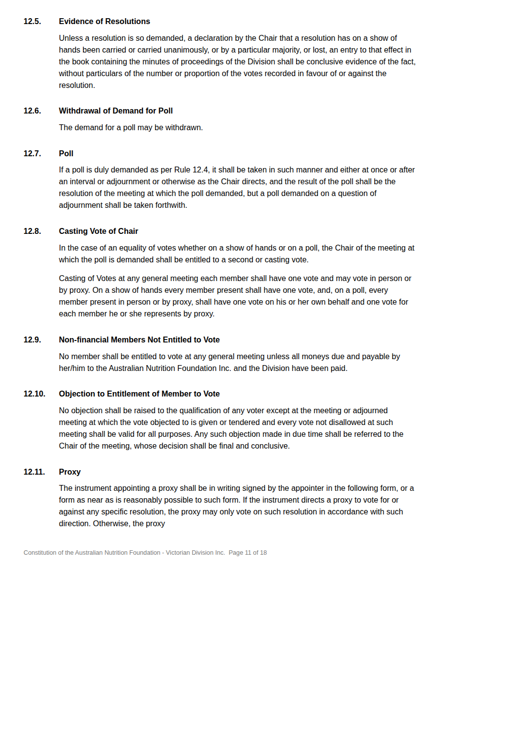12.5. Evidence of Resolutions
Unless a resolution is so demanded, a declaration by the Chair that a resolution has on a show of hands been carried or carried unanimously, or by a particular majority, or lost, an entry to that effect in the book containing the minutes of proceedings of the Division shall be conclusive evidence of the fact, without particulars of the number or proportion of the votes recorded in favour of or against the resolution.
12.6. Withdrawal of Demand for Poll
The demand for a poll may be withdrawn.
12.7. Poll
If a poll is duly demanded as per Rule 12.4, it shall be taken in such manner and either at once or after an interval or adjournment or otherwise as the Chair directs, and the result of the poll shall be the resolution of the meeting at which the poll demanded, but a poll demanded on a question of adjournment shall be taken forthwith.
12.8. Casting Vote of Chair
In the case of an equality of votes whether on a show of hands or on a poll, the Chair of the meeting at which the poll is demanded shall be entitled to a second or casting vote.
Casting of Votes at any general meeting each member shall have one vote and may vote in person or by proxy. On a show of hands every member present shall have one vote, and, on a poll, every member present in person or by proxy, shall have one vote on his or her own behalf and one vote for each member he or she represents by proxy.
12.9. Non-financial Members Not Entitled to Vote
No member shall be entitled to vote at any general meeting unless all moneys due and payable by her/him to the Australian Nutrition Foundation Inc. and the Division have been paid.
12.10. Objection to Entitlement of Member to Vote
No objection shall be raised to the qualification of any voter except at the meeting or adjourned meeting at which the vote objected to is given or tendered and every vote not disallowed at such meeting shall be valid for all purposes. Any such objection made in due time shall be referred to the Chair of the meeting, whose decision shall be final and conclusive.
12.11. Proxy
The instrument appointing a proxy shall be in writing signed by the appointer in the following form, or a form as near as is reasonably possible to such form. If the instrument directs a proxy to vote for or against any specific resolution, the proxy may only vote on such resolution in accordance with such direction. Otherwise, the proxy
Constitution of the Australian Nutrition Foundation - Victorian Division Inc. Page 11 of 18